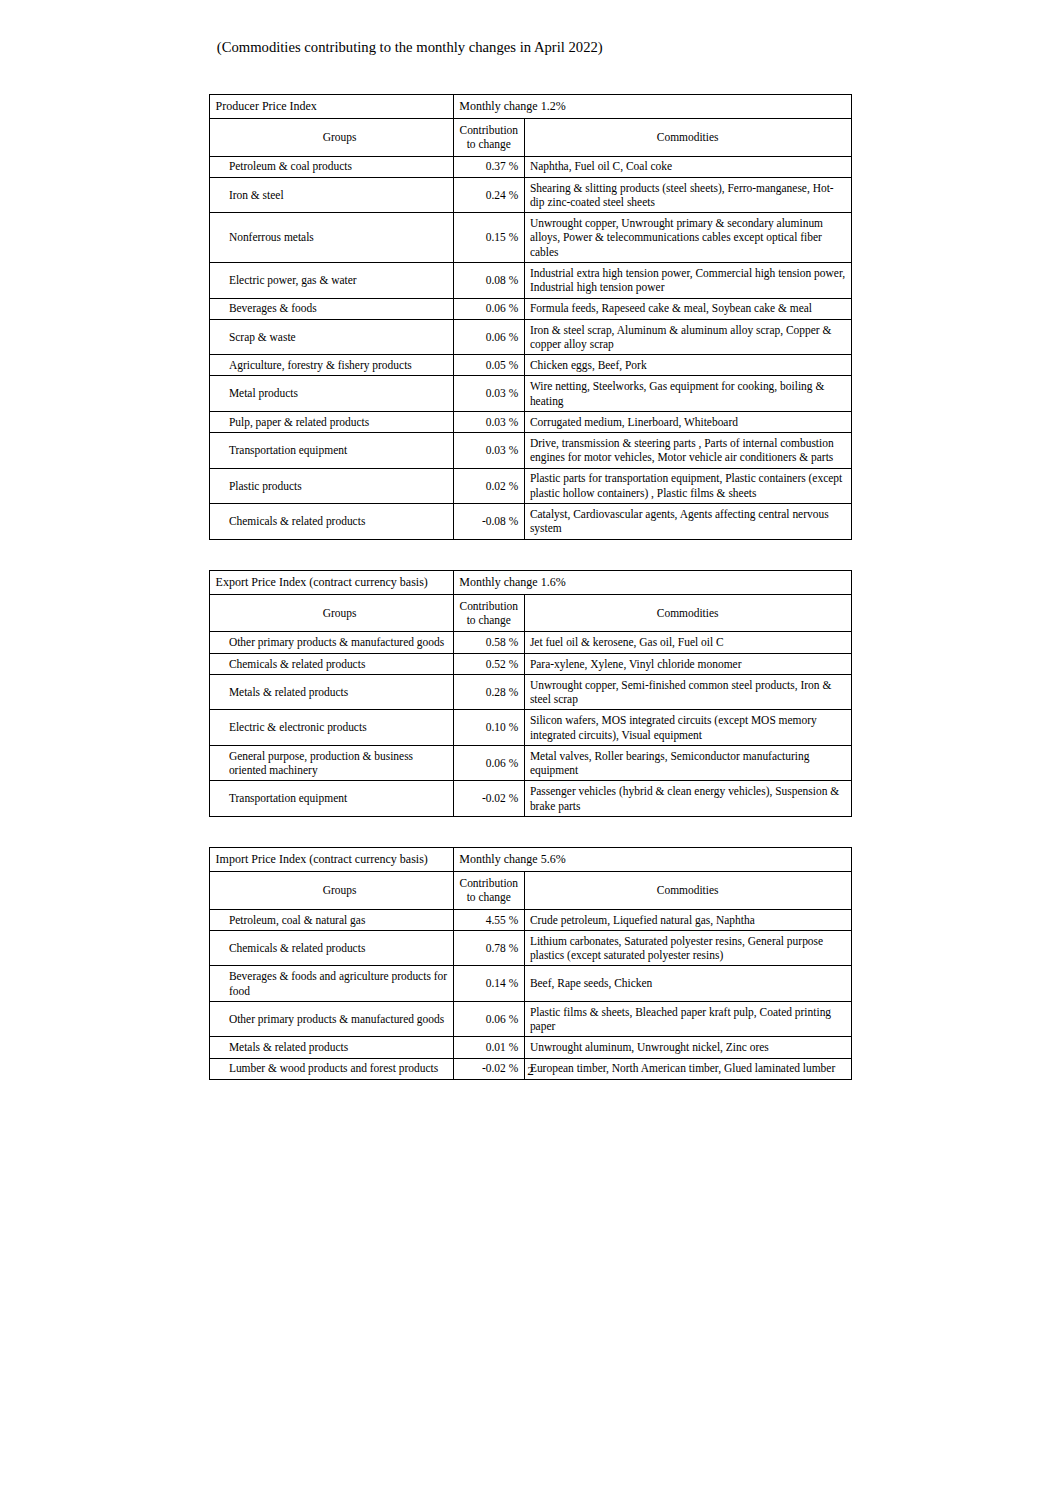(Commodities contributing to the monthly changes in April 2022)
| Producer Price Index | Monthly change 1.2% |
| Groups | Contribution to change | Commodities |
| Petroleum & coal products | 0.37 % | Naphtha, Fuel oil C, Coal coke |
| Iron & steel | 0.24 % | Shearing & slitting products (steel sheets), Ferro-manganese, Hot-dip zinc-coated steel sheets |
| Nonferrous metals | 0.15 % | Unwrought copper, Unwrought primary & secondary aluminum alloys, Power & telecommunications cables except optical fiber cables |
| Electric power, gas & water | 0.08 % | Industrial extra high tension power, Commercial high tension power, Industrial high tension power |
| Beverages & foods | 0.06 % | Formula feeds, Rapeseed cake & meal, Soybean cake & meal |
| Scrap & waste | 0.06 % | Iron & steel scrap, Aluminum & aluminum alloy scrap, Copper & copper alloy scrap |
| Agriculture, forestry & fishery products | 0.05 % | Chicken eggs, Beef, Pork |
| Metal products | 0.03 % | Wire netting, Steelworks, Gas equipment for cooking, boiling & heating |
| Pulp, paper & related products | 0.03 % | Corrugated medium, Linerboard, Whiteboard |
| Transportation equipment | 0.03 % | Drive, transmission & steering parts , Parts of internal combustion engines for motor vehicles, Motor vehicle air conditioners & parts |
| Plastic products | 0.02 % | Plastic parts for transportation equipment, Plastic containers (except plastic hollow containers) , Plastic films & sheets |
| Chemicals & related products | -0.08 % | Catalyst, Cardiovascular agents, Agents affecting central nervous system |
| Export Price Index (contract currency basis) | Monthly change 1.6% |
| Groups | Contribution to change | Commodities |
| Other primary products & manufactured goods | 0.58 % | Jet fuel oil & kerosene, Gas oil, Fuel oil C |
| Chemicals & related products | 0.52 % | Para-xylene, Xylene, Vinyl chloride monomer |
| Metals & related products | 0.28 % | Unwrought copper, Semi-finished common steel products, Iron & steel scrap |
| Electric & electronic products | 0.10 % | Silicon wafers, MOS integrated circuits (except MOS memory integrated circuits), Visual equipment |
| General purpose, production & business oriented machinery | 0.06 % | Metal valves, Roller bearings, Semiconductor manufacturing equipment |
| Transportation equipment | -0.02 % | Passenger vehicles (hybrid & clean energy vehicles), Suspension & brake parts |
| Import Price Index (contract currency basis) | Monthly change 5.6% |
| Groups | Contribution to change | Commodities |
| Petroleum, coal & natural gas | 4.55 % | Crude petroleum, Liquefied natural gas, Naphtha |
| Chemicals & related products | 0.78 % | Lithium carbonates, Saturated polyester resins, General purpose plastics (except saturated polyester resins) |
| Beverages & foods and agriculture products for food | 0.14 % | Beef, Rape seeds, Chicken |
| Other primary products & manufactured goods | 0.06 % | Plastic films & sheets, Bleached paper kraft pulp, Coated printing paper |
| Metals & related products | 0.01 % | Unwrought aluminum, Unwrought nickel, Zinc ores |
| Lumber & wood products and forest products | -0.02 % | European timber, North American timber, Glued laminated lumber |
2